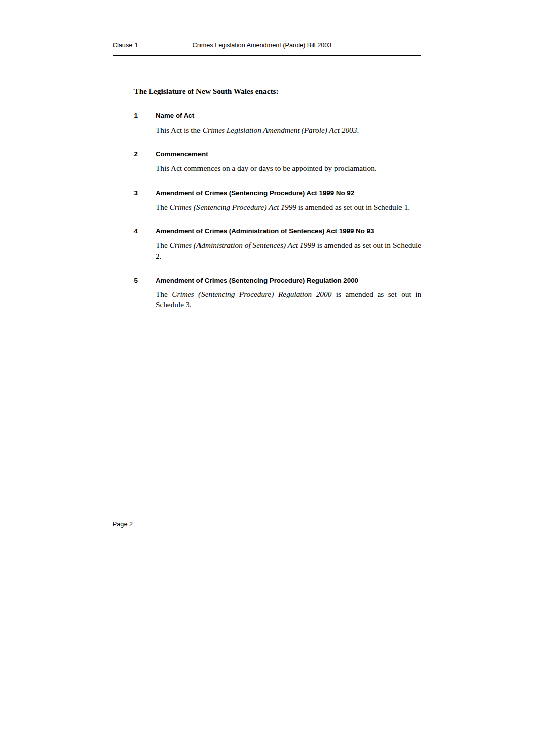Clause 1 Crimes Legislation Amendment (Parole) Bill 2003
The Legislature of New South Wales enacts:
1 Name of Act
This Act is the Crimes Legislation Amendment (Parole) Act 2003.
2 Commencement
This Act commences on a day or days to be appointed by proclamation.
3 Amendment of Crimes (Sentencing Procedure) Act 1999 No 92
The Crimes (Sentencing Procedure) Act 1999 is amended as set out in Schedule 1.
4 Amendment of Crimes (Administration of Sentences) Act 1999 No 93
The Crimes (Administration of Sentences) Act 1999 is amended as set out in Schedule 2.
5 Amendment of Crimes (Sentencing Procedure) Regulation 2000
The Crimes (Sentencing Procedure) Regulation 2000 is amended as set out in Schedule 3.
Page 2